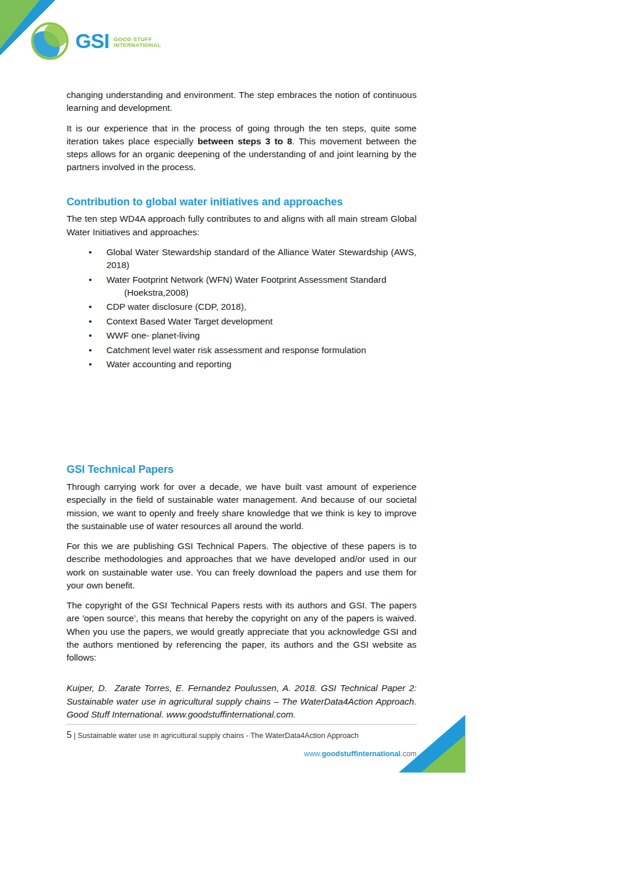GSI
GOOD STUFF INTERNATIONAL
changing understanding and environment. The step embraces the notion of continuous learning and development.
It is our experience that in the process of going through the ten steps, quite some iteration takes place especially between steps 3 to 8. This movement between the steps allows for an organic deepening of the understanding of and joint learning by the partners involved in the process.
Contribution to global water initiatives and approaches
The ten step WD4A approach fully contributes to and aligns with all main stream Global Water Initiatives and approaches:
Global Water Stewardship standard of the Alliance Water Stewardship (AWS, 2018)
Water Footprint Network (WFN) Water Footprint Assessment Standard (Hoekstra,2008)
CDP water disclosure (CDP, 2018),
Context Based Water Target development
WWF one- planet-living
Catchment level water risk assessment and response formulation
Water accounting and reporting
GSI Technical Papers
Through carrying work for over a decade, we have built vast amount of experience especially in the field of sustainable water management. And because of our societal mission, we want to openly and freely share knowledge that we think is key to improve the sustainable use of water resources all around the world.
For this we are publishing GSI Technical Papers. The objective of these papers is to describe methodologies and approaches that we have developed and/or used in our work on sustainable water use. You can freely download the papers and use them for your own benefit.
The copyright of the GSI Technical Papers rests with its authors and GSI. The papers are 'open source’, this means that hereby the copyright on any of the papers is waived. When you use the papers, we would greatly appreciate that you acknowledge GSI and the authors mentioned by referencing the paper, its authors and the GSI website as follows:
Kuiper, D. Zarate Torres, E. Fernandez Poulussen, A. 2018. GSI Technical Paper 2: Sustainable water use in agricultural supply chains – The WaterData4Action Approach. Good Stuff International. www.goodstuffinternational.com.
5 | Sustainable water use in agricultural supply chains - The WaterData4Action Approach
www.goodstuffinternational.com